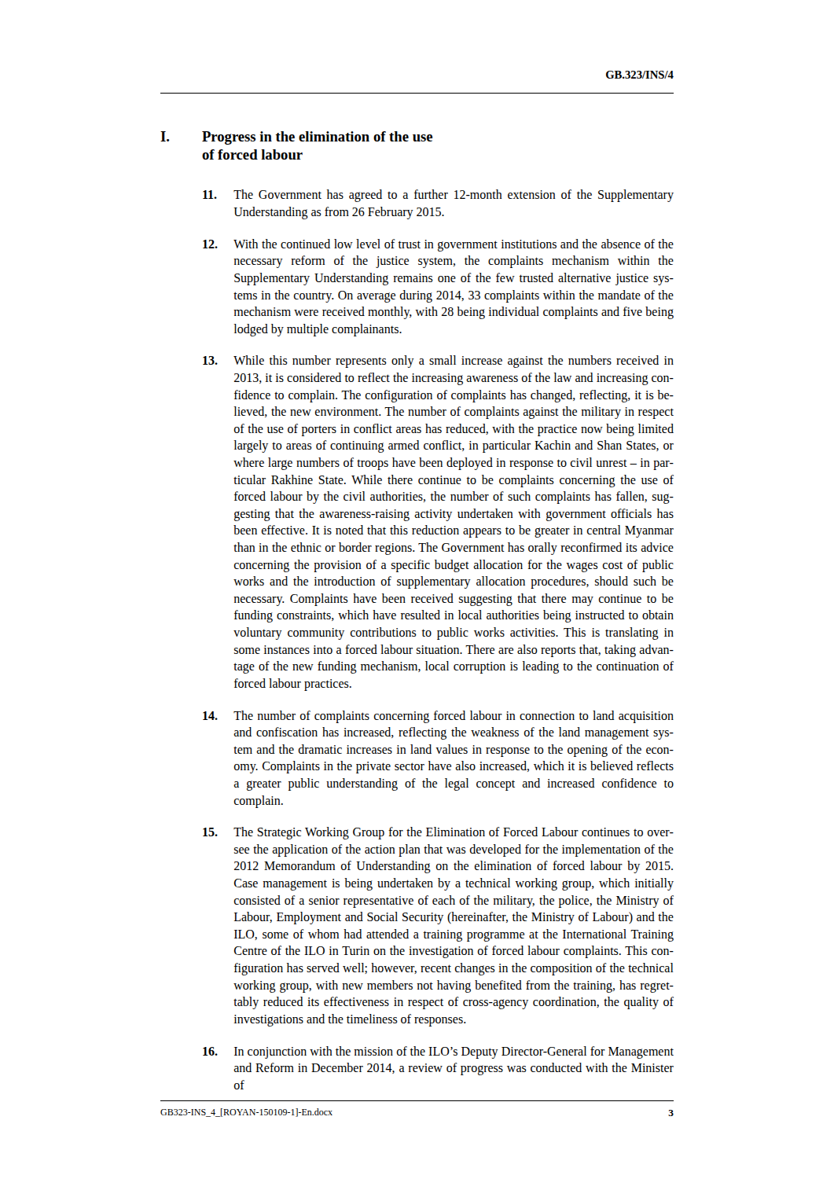GB.323/INS/4
I. Progress in the elimination of the use
of forced labour
11.
The Government has agreed to a further 12-month extension of the Supplementary Understanding as from 26 February 2015.
12.
With the continued low level of trust in government institutions and the absence of the necessary reform of the justice system, the complaints mechanism within the Supplementary Understanding remains one of the few trusted alternative justice systems in the country. On average during 2014, 33 complaints within the mandate of the mechanism were received monthly, with 28 being individual complaints and five being lodged by multiple complainants.
13.
While this number represents only a small increase against the numbers received in 2013, it is considered to reflect the increasing awareness of the law and increasing confidence to complain. The configuration of complaints has changed, reflecting, it is believed, the new environment. The number of complaints against the military in respect of the use of porters in conflict areas has reduced, with the practice now being limited largely to areas of continuing armed conflict, in particular Kachin and Shan States, or where large numbers of troops have been deployed in response to civil unrest – in particular Rakhine State. While there continue to be complaints concerning the use of forced labour by the civil authorities, the number of such complaints has fallen, suggesting that the awareness-raising activity undertaken with government officials has been effective. It is noted that this reduction appears to be greater in central Myanmar than in the ethnic or border regions. The Government has orally reconfirmed its advice concerning the provision of a specific budget allocation for the wages cost of public works and the introduction of supplementary allocation procedures, should such be necessary. Complaints have been received suggesting that there may continue to be funding constraints, which have resulted in local authorities being instructed to obtain voluntary community contributions to public works activities. This is translating in some instances into a forced labour situation. There are also reports that, taking advantage of the new funding mechanism, local corruption is leading to the continuation of forced labour practices.
14.
The number of complaints concerning forced labour in connection to land acquisition and confiscation has increased, reflecting the weakness of the land management system and the dramatic increases in land values in response to the opening of the economy. Complaints in the private sector have also increased, which it is believed reflects a greater public understanding of the legal concept and increased confidence to complain.
15.
The Strategic Working Group for the Elimination of Forced Labour continues to oversee the application of the action plan that was developed for the implementation of the 2012 Memorandum of Understanding on the elimination of forced labour by 2015. Case management is being undertaken by a technical working group, which initially consisted of a senior representative of each of the military, the police, the Ministry of Labour, Employment and Social Security (hereinafter, the Ministry of Labour) and the ILO, some of whom had attended a training programme at the International Training Centre of the ILO in Turin on the investigation of forced labour complaints. This configuration has served well; however, recent changes in the composition of the technical working group, with new members not having benefited from the training, has regrettably reduced its effectiveness in respect of cross-agency coordination, the quality of investigations and the timeliness of responses.
16.
In conjunction with the mission of the ILO’s Deputy Director-General for Management and Reform in December 2014, a review of progress was conducted with the Minister of
GB323-INS_4_[ROYAN-150109-1]-En.docx
3